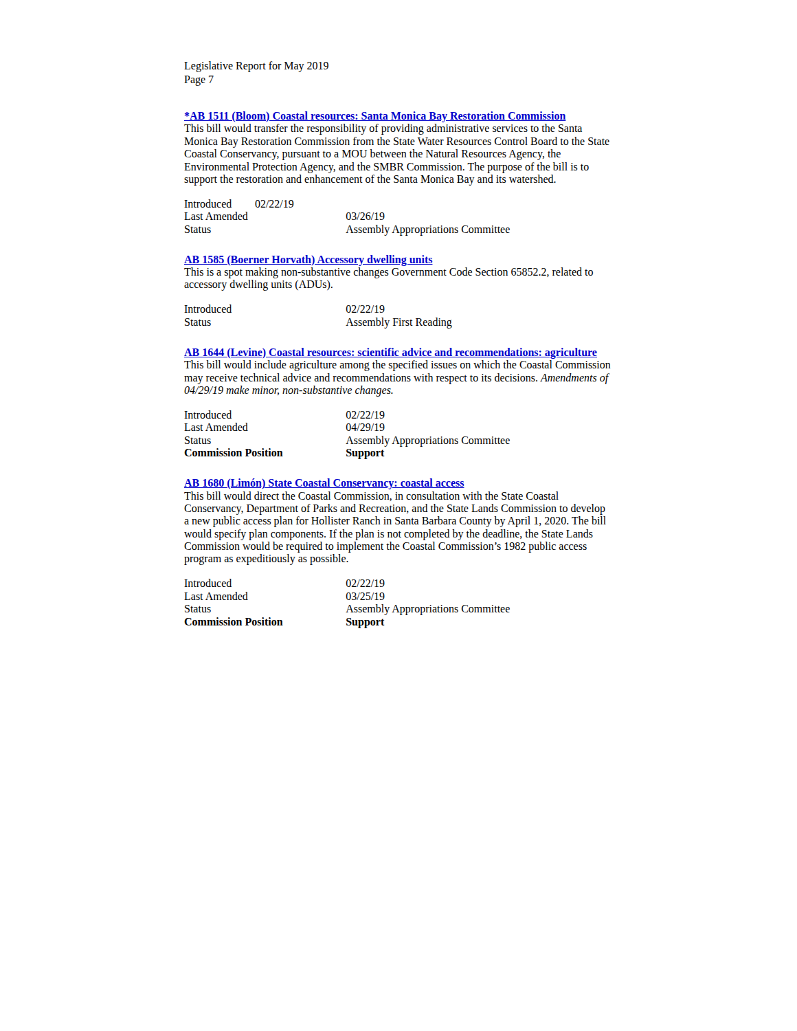Legislative Report for May 2019
Page 7
*
AB 1511 (Bloom) Coastal resources: Santa Monica Bay Restoration Commission
This bill would transfer the responsibility of providing administrative services to the Santa Monica Bay Restoration Commission from the State Water Resources Control Board to the State Coastal Conservancy, pursuant to a MOU between the Natural Resources Agency, the Environmental Protection Agency, and the SMBR Commission. The purpose of the bill is to support the restoration and enhancement of the Santa Monica Bay and its watershed.
| Introduced 02/22/19 | |
| Last Amended | 03/26/19 |
| Status | Assembly Appropriations Committee |
AB 1585 (Boerner Horvath) Accessory dwelling units
This is a spot making non-substantive changes Government Code Section 65852.2, related to accessory dwelling units (ADUs).
| Introduced | 02/22/19 |
| Status | Assembly First Reading |
AB 1644 (Levine) Coastal resources: scientific advice and recommendations: agriculture
This bill would include agriculture among the specified issues on which the Coastal Commission may receive technical advice and recommendations with respect to its decisions. Amendments of 04/29/19 make minor, non-substantive changes.
| Introduced | 02/22/19 |
| Last Amended | 04/29/19 |
| Status | Assembly Appropriations Committee |
| Commission Position | Support |
AB 1680 (Limón) State Coastal Conservancy: coastal access
This bill would direct the Coastal Commission, in consultation with the State Coastal Conservancy, Department of Parks and Recreation, and the State Lands Commission to develop a new public access plan for Hollister Ranch in Santa Barbara County by April 1, 2020. The bill would specify plan components. If the plan is not completed by the deadline, the State Lands Commission would be required to implement the Coastal Commission’s 1982 public access program as expeditiously as possible.
| Introduced | 02/22/19 |
| Last Amended | 03/25/19 |
| Status | Assembly Appropriations Committee |
| Commission Position | Support |